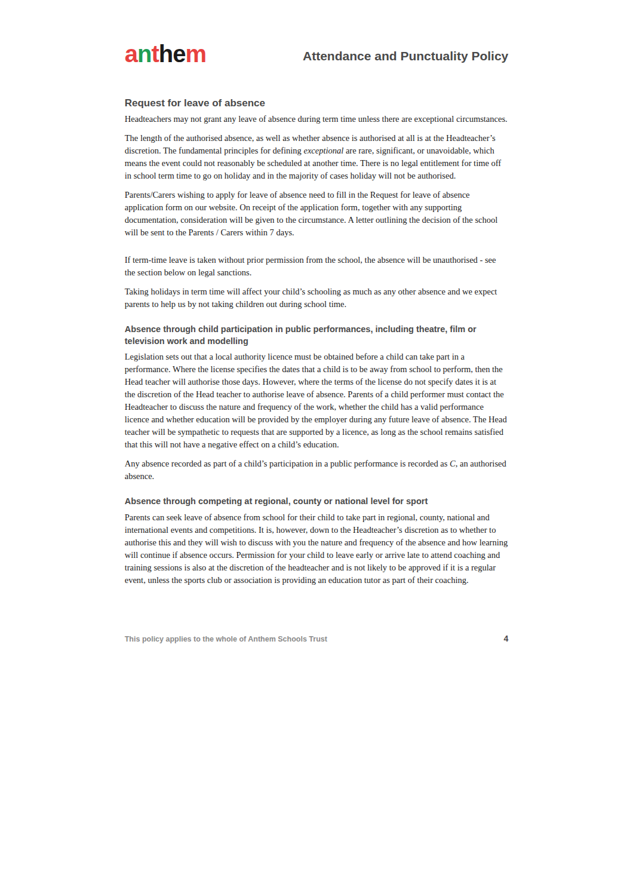anthem
Attendance and Punctuality Policy
Request for leave of absence
Headteachers may not grant any leave of absence during term time unless there are exceptional circumstances.
The length of the authorised absence, as well as whether absence is authorised at all is at the Headteacher’s discretion. The fundamental principles for defining exceptional are rare, significant, or unavoidable, which means the event could not reasonably be scheduled at another time. There is no legal entitlement for time off in school term time to go on holiday and in the majority of cases holiday will not be authorised.
Parents/Carers wishing to apply for leave of absence need to fill in the Request for leave of absence application form on our website. On receipt of the application form, together with any supporting documentation, consideration will be given to the circumstance. A letter outlining the decision of the school will be sent to the Parents / Carers within 7 days.
If term-time leave is taken without prior permission from the school, the absence will be unauthorised - see the section below on legal sanctions.
Taking holidays in term time will affect your child’s schooling as much as any other absence and we expect parents to help us by not taking children out during school time.
Absence through child participation in public performances, including theatre, film or television work and modelling
Legislation sets out that a local authority licence must be obtained before a child can take part in a performance. Where the license specifies the dates that a child is to be away from school to perform, then the Head teacher will authorise those days. However, where the terms of the license do not specify dates it is at the discretion of the Head teacher to authorise leave of absence. Parents of a child performer must contact the Headteacher to discuss the nature and frequency of the work, whether the child has a valid performance licence and whether education will be provided by the employer during any future leave of absence. The Head teacher will be sympathetic to requests that are supported by a licence, as long as the school remains satisfied that this will not have a negative effect on a child’s education.
Any absence recorded as part of a child’s participation in a public performance is recorded as C, an authorised absence.
Absence through competing at regional, county or national level for sport
Parents can seek leave of absence from school for their child to take part in regional, county, national and international events and competitions. It is, however, down to the Headteacher’s discretion as to whether to authorise this and they will wish to discuss with you the nature and frequency of the absence and how learning will continue if absence occurs. Permission for your child to leave early or arrive late to attend coaching and training sessions is also at the discretion of the headteacher and is not likely to be approved if it is a regular event, unless the sports club or association is providing an education tutor as part of their coaching.
This policy applies to the whole of Anthem Schools Trust
4